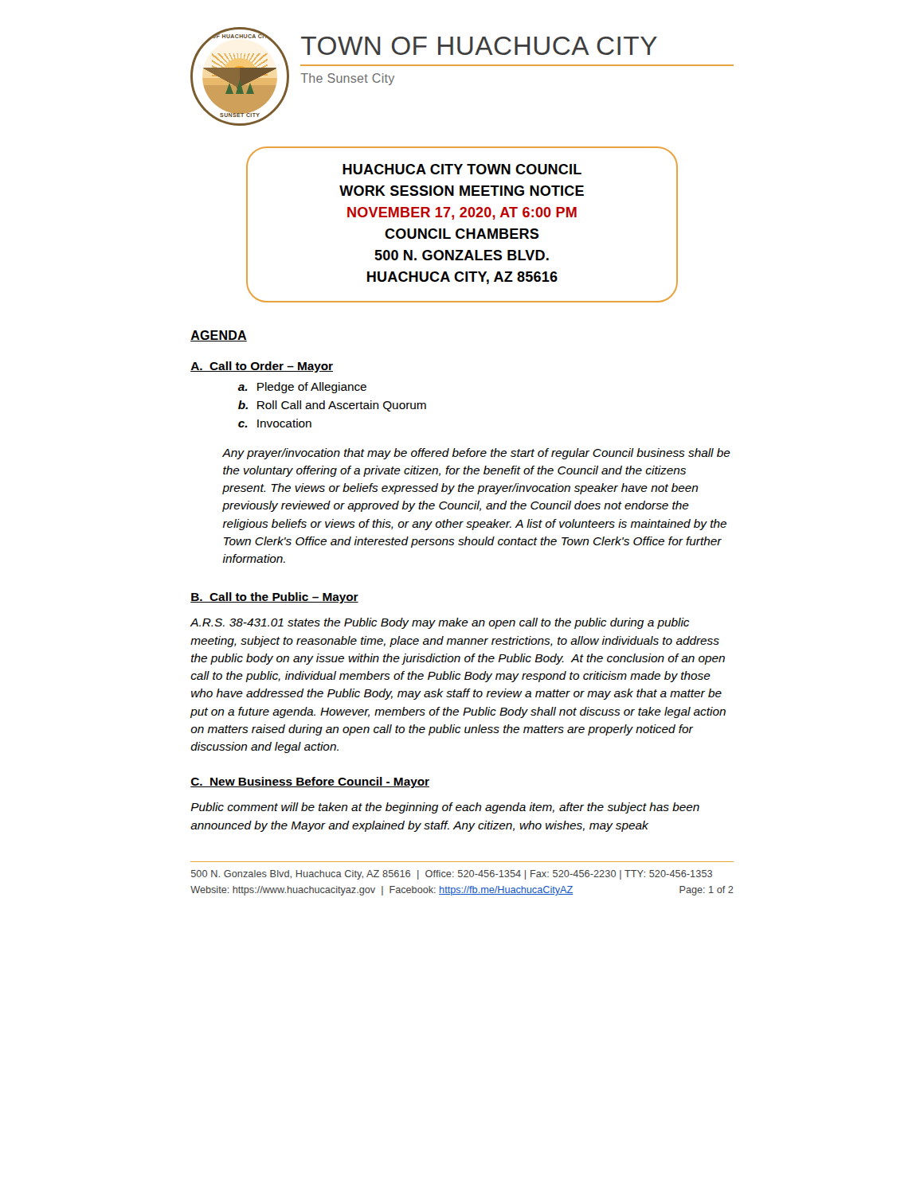THE TOWN OF HUACHUCA CITY EST. 1958 SUNSET CITY
TOWN OF HUACHUCA CITY
The Sunset City
HUACHUCA CITY TOWN COUNCIL
WORK SESSION MEETING NOTICE
NOVEMBER 17, 2020, AT 6:00 PM
COUNCIL CHAMBERS
500 N. GONZALES BLVD.
HUACHUCA CITY, AZ 85616
AGENDA
A. Call to Order – Mayor
a. Pledge of Allegiance
b. Roll Call and Ascertain Quorum
c. Invocation
Any prayer/invocation that may be offered before the start of regular Council business shall be the voluntary offering of a private citizen, for the benefit of the Council and the citizens present. The views or beliefs expressed by the prayer/invocation speaker have not been previously reviewed or approved by the Council, and the Council does not endorse the religious beliefs or views of this, or any other speaker. A list of volunteers is maintained by the Town Clerk's Office and interested persons should contact the Town Clerk's Office for further information.
B. Call to the Public – Mayor
A.R.S. 38-431.01 states the Public Body may make an open call to the public during a public meeting, subject to reasonable time, place and manner restrictions, to allow individuals to address the public body on any issue within the jurisdiction of the Public Body. At the conclusion of an open call to the public, individual members of the Public Body may respond to criticism made by those who have addressed the Public Body, may ask staff to review a matter or may ask that a matter be put on a future agenda. However, members of the Public Body shall not discuss or take legal action on matters raised during an open call to the public unless the matters are properly noticed for discussion and legal action.
C. New Business Before Council - Mayor
Public comment will be taken at the beginning of each agenda item, after the subject has been announced by the Mayor and explained by staff. Any citizen, who wishes, may speak
500 N. Gonzales Blvd, Huachuca City, AZ 85616 | Office: 520-456-1354 | Fax: 520-456-2230 | TTY: 520-456-1353
Website: https://www.huachucacityaz.gov | Facebook: https://fb.me/HuachucaCityAZ Page: 1 of 2